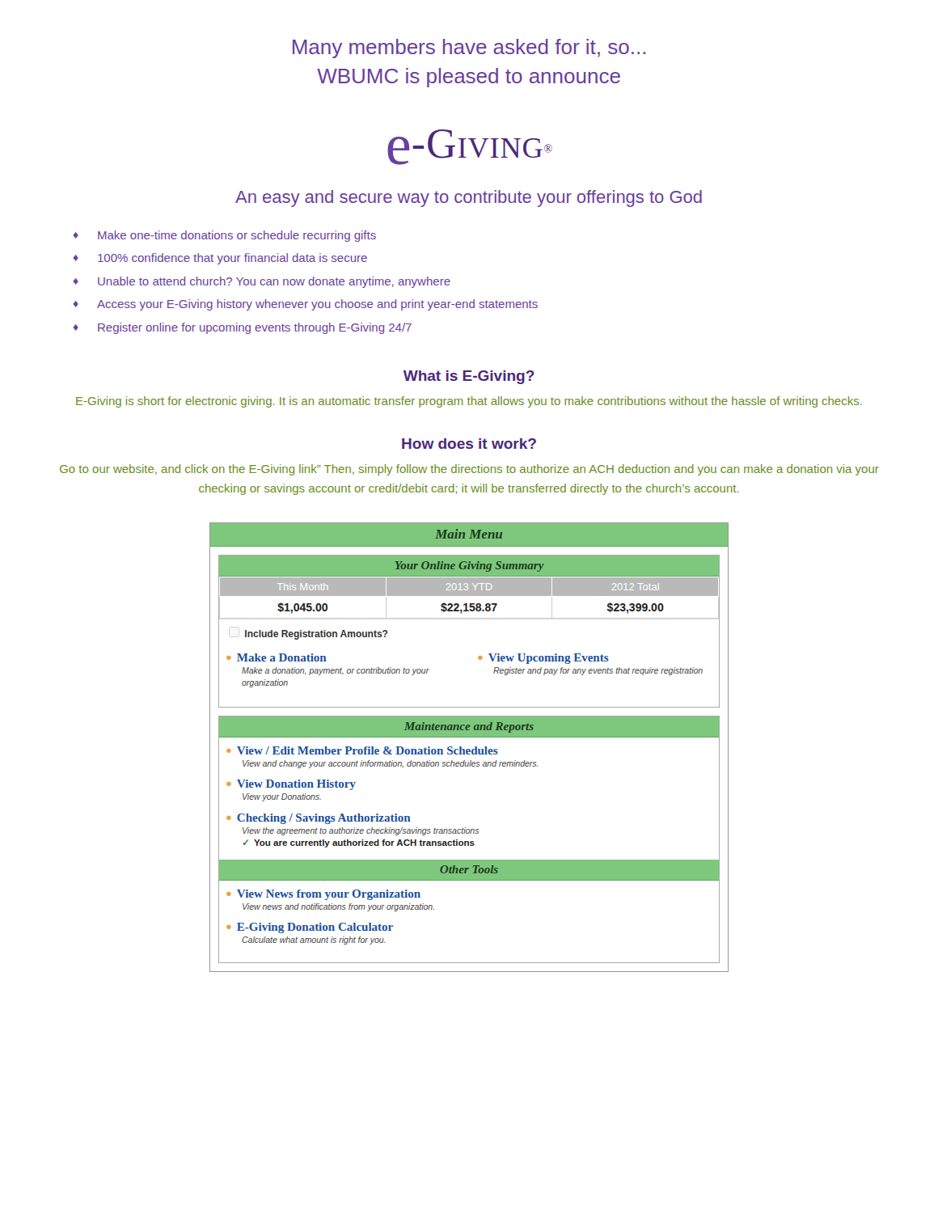Many members have asked for it, so...
WBUMC is pleased to announce
e-Giving®
An easy and secure way to contribute your offerings to God
Make one-time donations or schedule recurring gifts
100% confidence that your financial data is secure
Unable to attend church? You can now donate anytime, anywhere
Access your E-Giving history whenever you choose and print year-end statements
Register online for upcoming events through E-Giving 24/7
What is E-Giving?
E-Giving is short for electronic giving. It is an automatic transfer program that allows you to make contributions without the hassle of writing checks.
How does it work?
Go to our website, and click on the E-Giving link” Then, simply follow the directions to authorize an ACH deduction and you can make a donation via your checking or savings account or credit/debit card; it will be transferred directly to the church’s account.
Main Menu
Your Online Giving Summary
| This Month | 2013 YTD | 2012 Total |
| --- | --- | --- |
| $1,045.00 | $22,158.87 | $23,399.00 |
Include Registration Amounts?
Make a Donation
Make a donation, payment, or contribution to your organization
View Upcoming Events
Register and pay for any events that require registration
Maintenance and Reports
View / Edit Member Profile & Donation Schedules
View and change your account information, donation schedules and reminders.
View Donation History
View your Donations.
Checking / Savings Authorization
View the agreement to authorize checking/savings transactions
✓You are currently authorized for ACH transactions
Other Tools
View News from your Organization
View news and notifications from your organization.
E-Giving Donation Calculator
Calculate what amount is right for you.